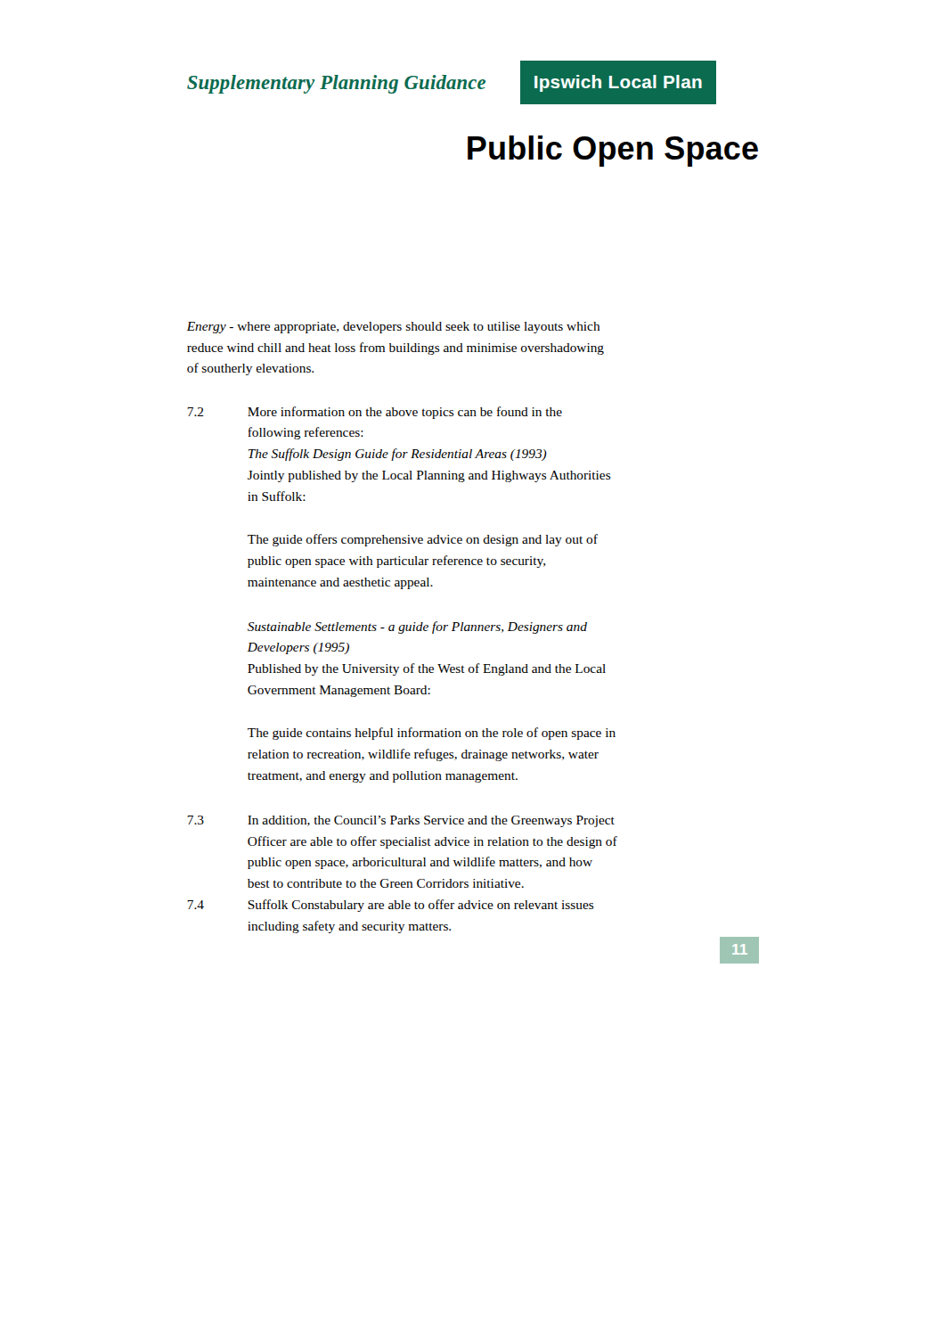Supplementary Planning Guidance
Ipswich Local Plan
Public Open Space
Energy - where appropriate, developers should seek to utilise layouts which reduce wind chill and heat loss from buildings and minimise overshadowing of southerly elevations.
7.2
More information on the above topics can be found in the following references:
The Suffolk Design Guide for Residential Areas (1993)
Jointly published by the Local Planning and Highways Authorities in Suffolk:
The guide offers comprehensive advice on design and lay out of public open space with particular reference to security, maintenance and aesthetic appeal.
Sustainable Settlements - a guide for Planners, Designers and
Developers (1995)
Published by the University of the West of England and the Local Government Management Board:
The guide contains helpful information on the role of open space in relation to recreation, wildlife refuges, drainage networks, water treatment, and energy and pollution management.
7.3
In addition, the Council’s Parks Service and the Greenways Project Officer are able to offer specialist advice in relation to the design of public open space, arboricultural and wildlife matters, and how best to contribute to the Green Corridors initiative.
7.4
Suffolk Constabulary are able to offer advice on relevant issues including safety and security matters.
11